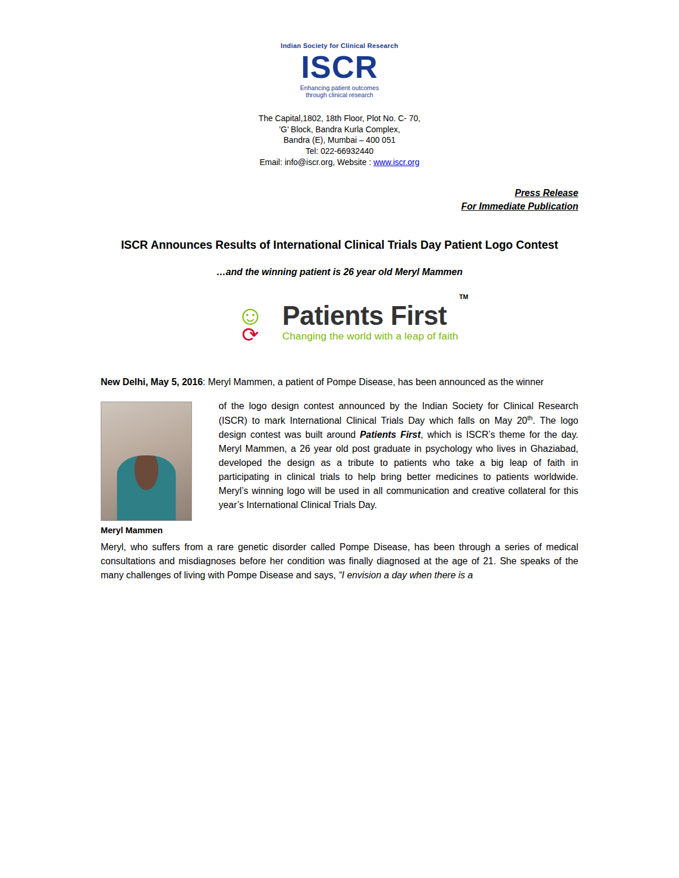Indian Society for Clinical Research
ISCR
Enhancing patient outcomes
through clinical research
The Capital,1802, 18th Floor, Plot No. C- 70,
’G’ Block, Bandra Kurla Complex,
Bandra (E), Mumbai – 400 051
Tel: 022-66932440
Email: info@iscr.org, Website : www.iscr.org
Press Release
For Immediate Publication
ISCR Announces Results of International Clinical Trials Day Patient Logo Contest
…and the winning patient is 26 year old Meryl Mammen
TM ☺ ⟳ Patients First
Changing the world with a leap of faith
New Delhi, May 5, 2016: Meryl Mammen, a patient of Pompe Disease, has been announced as the winner
Meryl Mammen
of the logo design contest announced by the Indian Society for Clinical Research (ISCR) to mark International Clinical Trials Day which falls on May 20th. The logo design contest was built around Patients First, which is ISCR’s theme for the day. Meryl Mammen, a 26 year old post graduate in psychology who lives in Ghaziabad, developed the design as a tribute to patients who take a big leap of faith in participating in clinical trials to help bring better medicines to patients worldwide. Meryl’s winning logo will be used in all communication and creative collateral for this year’s International Clinical Trials Day.
Meryl, who suffers from a rare genetic disorder called Pompe Disease, has been through a series of medical consultations and misdiagnoses before her condition was finally diagnosed at the age of 21. She speaks of the many challenges of living with Pompe Disease and says, “I envision a day when there is a